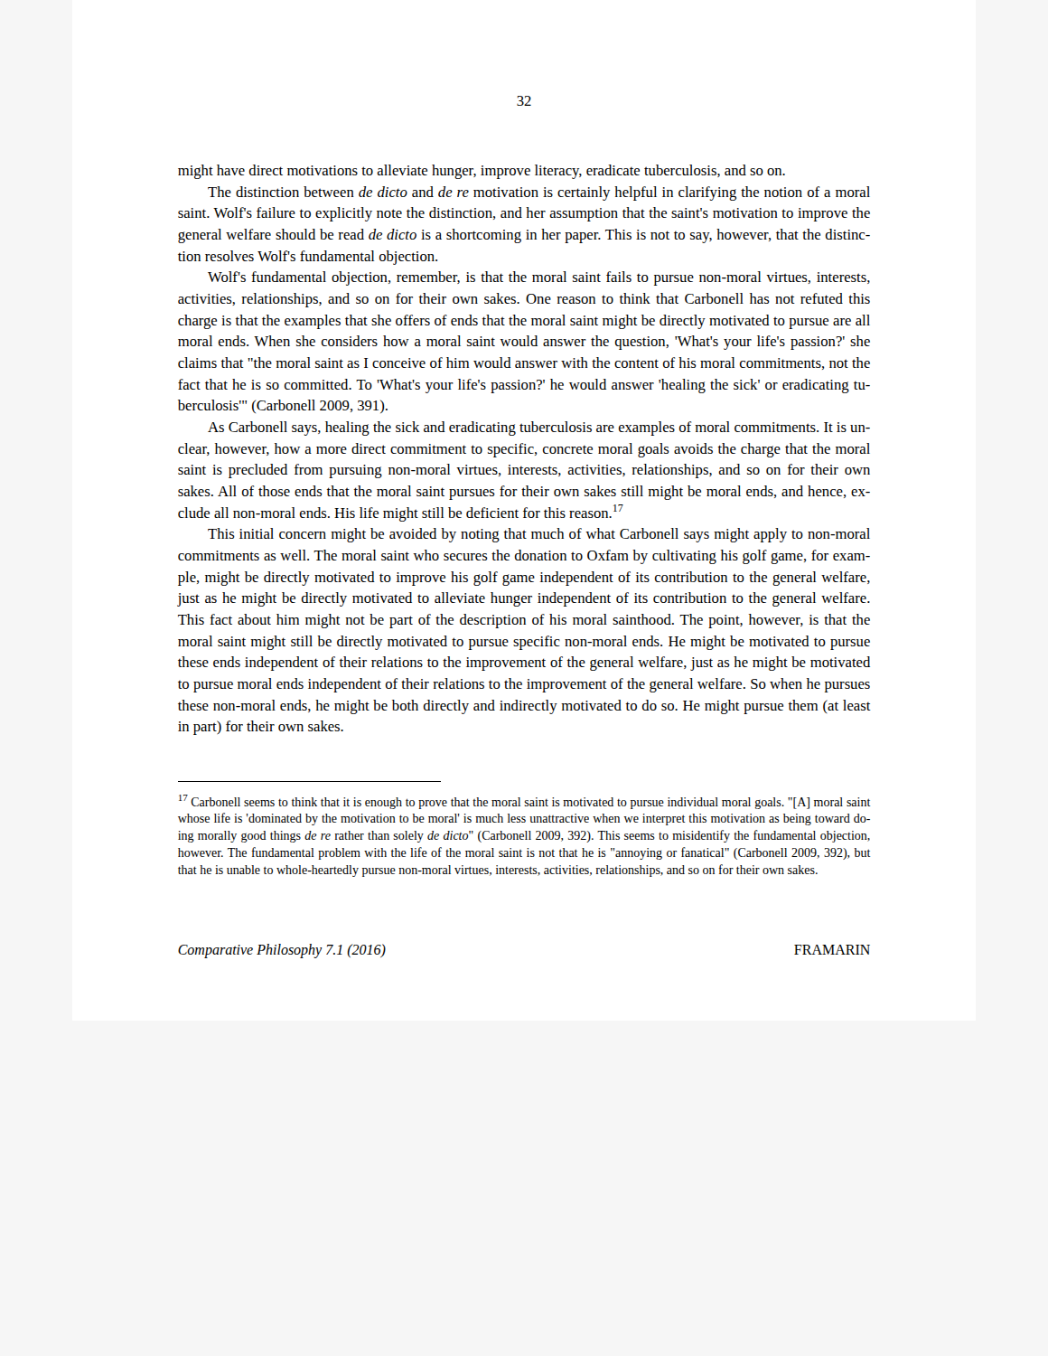32
might have direct motivations to alleviate hunger, improve literacy, eradicate tuberculosis, and so on.
The distinction between de dicto and de re motivation is certainly helpful in clarifying the notion of a moral saint. Wolf's failure to explicitly note the distinction, and her assumption that the saint's motivation to improve the general welfare should be read de dicto is a shortcoming in her paper. This is not to say, however, that the distinction resolves Wolf's fundamental objection.
Wolf's fundamental objection, remember, is that the moral saint fails to pursue non-moral virtues, interests, activities, relationships, and so on for their own sakes. One reason to think that Carbonell has not refuted this charge is that the examples that she offers of ends that the moral saint might be directly motivated to pursue are all moral ends. When she considers how a moral saint would answer the question, 'What's your life's passion?' she claims that "the moral saint as I conceive of him would answer with the content of his moral commitments, not the fact that he is so committed. To 'What's your life's passion?' he would answer 'healing the sick' or eradicating tuberculosis'" (Carbonell 2009, 391).
As Carbonell says, healing the sick and eradicating tuberculosis are examples of moral commitments. It is unclear, however, how a more direct commitment to specific, concrete moral goals avoids the charge that the moral saint is precluded from pursuing non-moral virtues, interests, activities, relationships, and so on for their own sakes. All of those ends that the moral saint pursues for their own sakes still might be moral ends, and hence, exclude all non-moral ends. His life might still be deficient for this reason.17
This initial concern might be avoided by noting that much of what Carbonell says might apply to non-moral commitments as well. The moral saint who secures the donation to Oxfam by cultivating his golf game, for example, might be directly motivated to improve his golf game independent of its contribution to the general welfare, just as he might be directly motivated to alleviate hunger independent of its contribution to the general welfare. This fact about him might not be part of the description of his moral sainthood. The point, however, is that the moral saint might still be directly motivated to pursue specific non-moral ends. He might be motivated to pursue these ends independent of their relations to the improvement of the general welfare, just as he might be motivated to pursue moral ends independent of their relations to the improvement of the general welfare. So when he pursues these non-moral ends, he might be both directly and indirectly motivated to do so. He might pursue them (at least in part) for their own sakes.
17 Carbonell seems to think that it is enough to prove that the moral saint is motivated to pursue individual moral goals. "[A] moral saint whose life is 'dominated by the motivation to be moral' is much less unattractive when we interpret this motivation as being toward doing morally good things de re rather than solely de dicto" (Carbonell 2009, 392). This seems to misidentify the fundamental objection, however. The fundamental problem with the life of the moral saint is not that he is "annoying or fanatical" (Carbonell 2009, 392), but that he is unable to whole-heartedly pursue non-moral virtues, interests, activities, relationships, and so on for their own sakes.
Comparative Philosophy 7.1 (2016) FRAMARIN